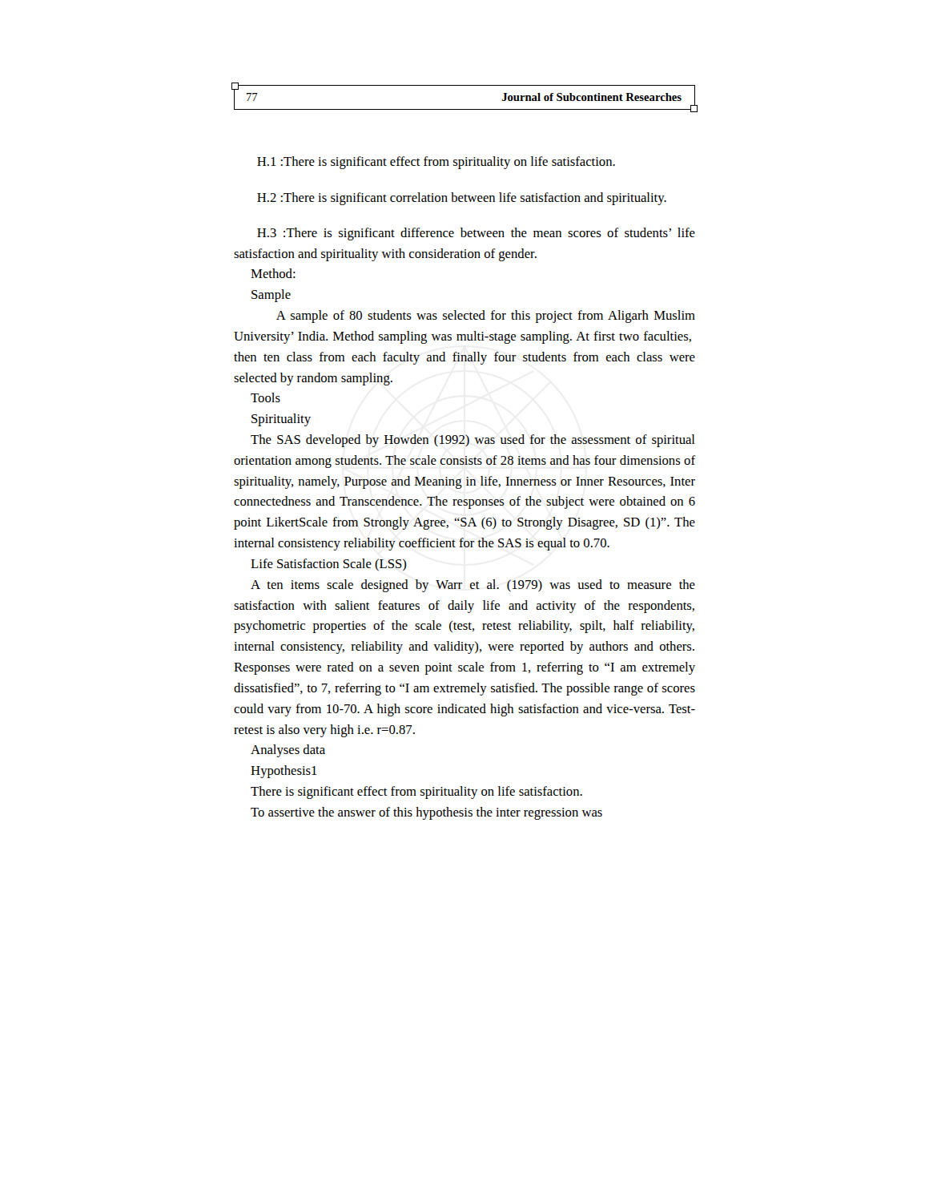77 Journal of Subcontinent Researches
H.1 :There is significant effect from spirituality on life satisfaction.
H.2 :There is significant correlation between life satisfaction and spirituality.
H.3 :There is significant difference between the mean scores of students’ life satisfaction and spirituality with consideration of gender.
Method:
Sample
A sample of 80 students was selected for this project from Aligarh Muslim University’ India. Method sampling was multi-stage sampling. At first two faculties, then ten class from each faculty and finally four students from each class were selected by random sampling.
Tools
Spirituality
The SAS developed by Howden (1992) was used for the assessment of spiritual orientation among students. The scale consists of 28 items and has four dimensions of spirituality, namely, Purpose and Meaning in life, Innerness or Inner Resources, Inter connectedness and Transcendence. The responses of the subject were obtained on 6 point LikertScale from Strongly Agree, “SA (6) to Strongly Disagree, SD (1)”. The internal consistency reliability coefficient for the SAS is equal to 0.70.
Life Satisfaction Scale (LSS)
A ten items scale designed by Warr et al. (1979) was used to measure the satisfaction with salient features of daily life and activity of the respondents, psychometric properties of the scale (test, retest reliability, spilt, half reliability, internal consistency, reliability and validity), were reported by authors and others. Responses were rated on a seven point scale from 1, referring to “I am extremely dissatisfied”, to 7, referring to “I am extremely satisfied. The possible range of scores could vary from 10-70. A high score indicated high satisfaction and vice-versa. Test-retest is also very high i.e. r=0.87.
Analyses data
Hypothesis1
There is significant effect from spirituality on life satisfaction.
To assertive the answer of this hypothesis the inter regression was